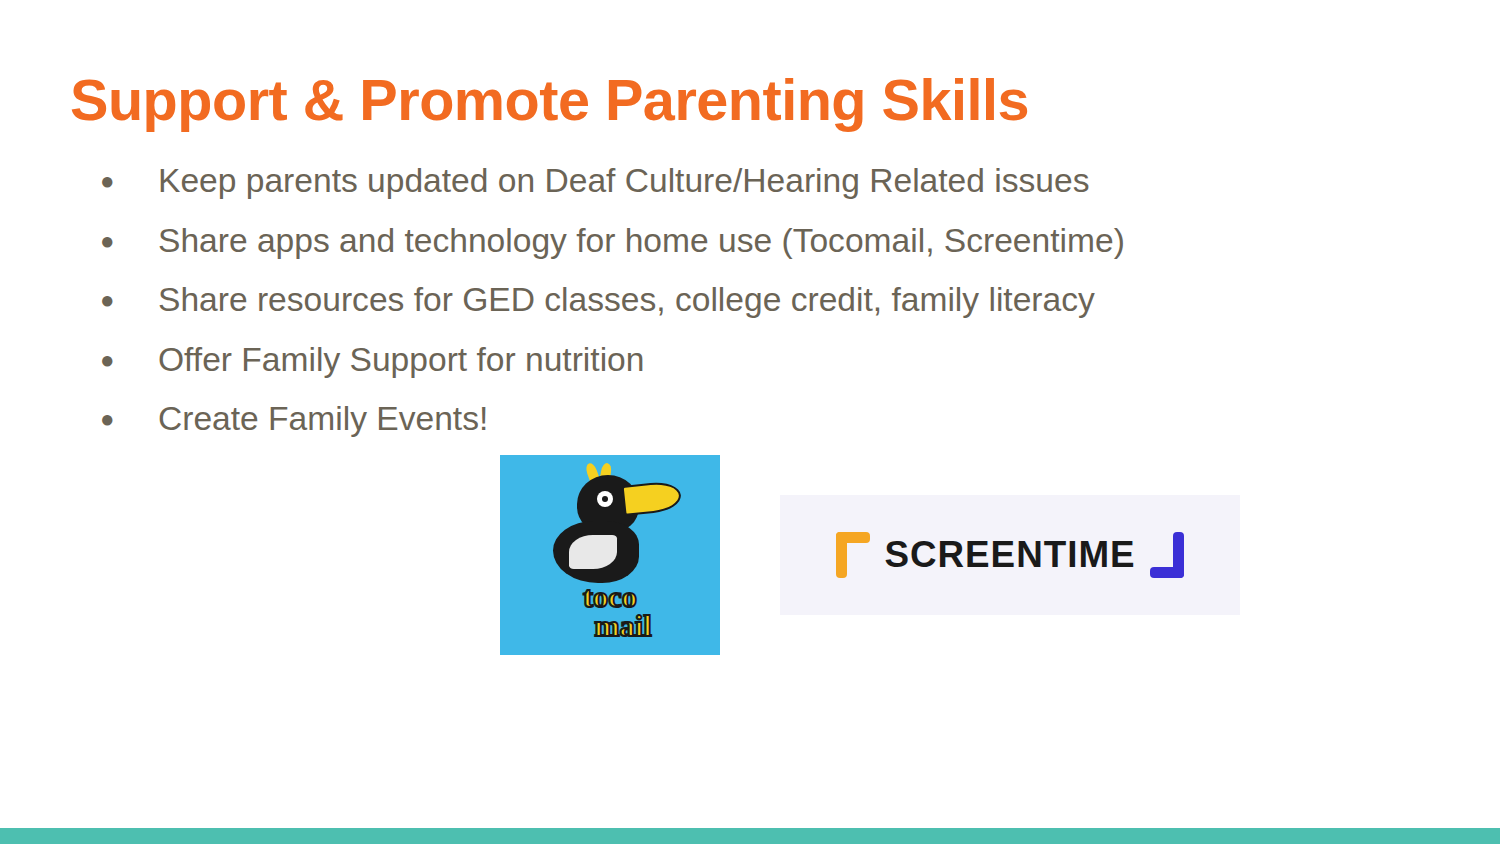Support & Promote Parenting Skills
Keep parents updated on Deaf Culture/Hearing Related issues
Share apps and technology for home use (Tocomail, Screentime)
Share resources for GED classes, college credit, family literacy
Offer Family Support for nutrition
Create Family Events!
toco mail
SCREENTIME